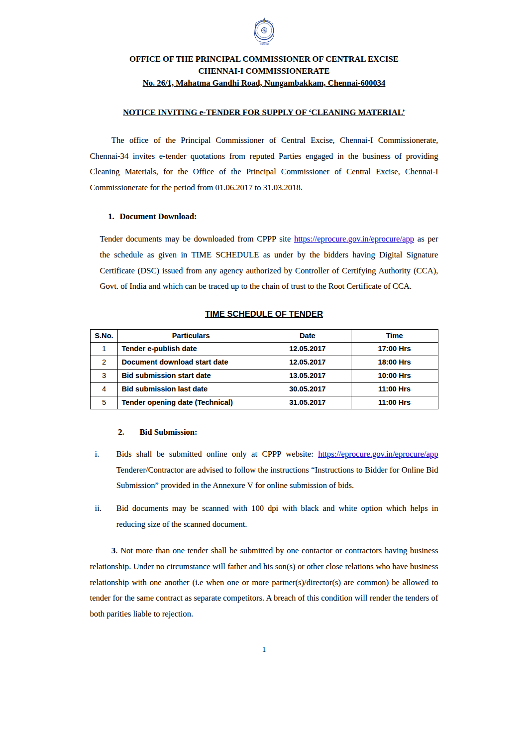सत्यमेव जयते
OFFICE OF THE PRINCIPAL COMMISSIONER OF CENTRAL EXCISE CHENNAI-I COMMISSIONERATE No. 26/1, Mahatma Gandhi Road, Nungambakkam, Chennai-600034
NOTICE INVITING e-TENDER FOR SUPPLY OF ‘CLEANING MATERIAL’
The office of the Principal Commissioner of Central Excise, Chennai-I Commissionerate, Chennai-34 invites e-tender quotations from reputed Parties engaged in the business of providing Cleaning Materials, for the Office of the Principal Commissioner of Central Excise, Chennai-I Commissionerate for the period from 01.06.2017 to 31.03.2018.
1. Document Download:
Tender documents may be downloaded from CPPP site https://eprocure.gov.in/eprocure/app as per the schedule as given in TIME SCHEDULE as under by the bidders having Digital Signature Certificate (DSC) issued from any agency authorized by Controller of Certifying Authority (CCA), Govt. of India and which can be traced up to the chain of trust to the Root Certificate of CCA.
TIME SCHEDULE OF TENDER
| S.No. | Particulars | Date | Time |
| --- | --- | --- | --- |
| 1 | Tender e-publish date | 12.05.2017 | 17:00 Hrs |
| 2 | Document download start date | 12.05.2017 | 18:00 Hrs |
| 3 | Bid submission start date | 13.05.2017 | 10:00 Hrs |
| 4 | Bid submission last date | 30.05.2017 | 11:00 Hrs |
| 5 | Tender opening date (Technical) | 31.05.2017 | 11:00 Hrs |
2. Bid Submission:
i. Bids shall be submitted online only at CPPP website: https://eprocure.gov.in/eprocure/app Tenderer/Contractor are advised to follow the instructions “Instructions to Bidder for Online Bid Submission” provided in the Annexure V for online submission of bids.
ii. Bid documents may be scanned with 100 dpi with black and white option which helps in reducing size of the scanned document.
3. Not more than one tender shall be submitted by one contactor or contractors having business relationship. Under no circumstance will father and his son(s) or other close relations who have business relationship with one another (i.e when one or more partner(s)/director(s) are common) be allowed to tender for the same contract as separate competitors. A breach of this condition will render the tenders of both parities liable to rejection.
1